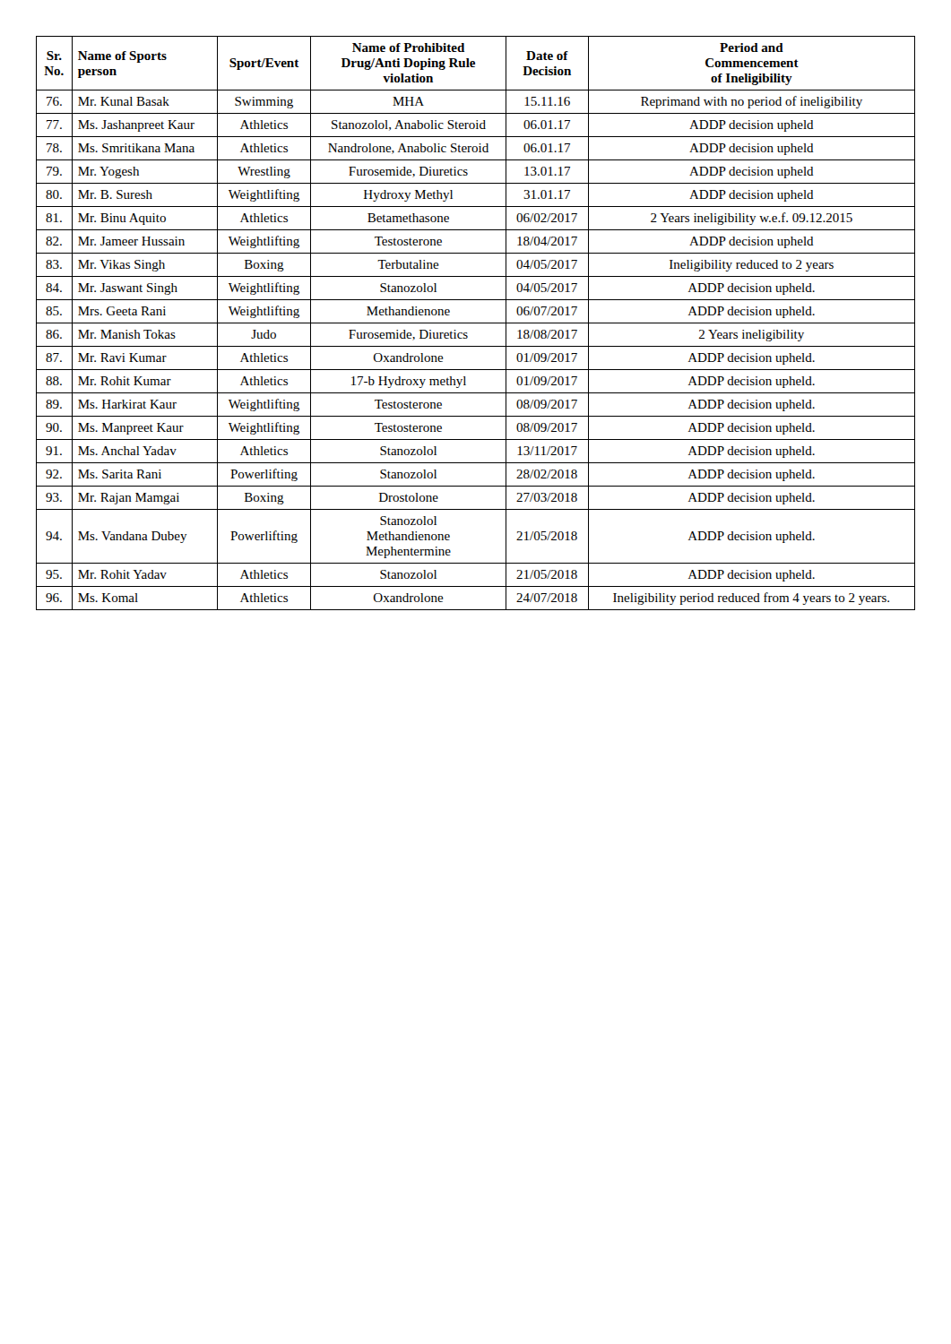| Sr. No. | Name of Sports person | Sport/Event | Name of Prohibited Drug/Anti Doping Rule violation | Date of Decision | Period and Commencement of Ineligibility |
| --- | --- | --- | --- | --- | --- |
| 76. | Mr. Kunal Basak | Swimming | MHA | 15.11.16 | Reprimand with no period of ineligibility |
| 77. | Ms. Jashanpreet Kaur | Athletics | Stanozolol, Anabolic Steroid | 06.01.17 | ADDP decision upheld |
| 78. | Ms. Smritikana Mana | Athletics | Nandrolone, Anabolic Steroid | 06.01.17 | ADDP decision upheld |
| 79. | Mr. Yogesh | Wrestling | Furosemide, Diuretics | 13.01.17 | ADDP decision upheld |
| 80. | Mr. B. Suresh | Weightlifting | Hydroxy Methyl | 31.01.17 | ADDP decision upheld |
| 81. | Mr. Binu Aquito | Athletics | Betamethasone | 06/02/2017 | 2 Years ineligibility w.e.f. 09.12.2015 |
| 82. | Mr. Jameer Hussain | Weightlifting | Testosterone | 18/04/2017 | ADDP decision upheld |
| 83. | Mr. Vikas Singh | Boxing | Terbutaline | 04/05/2017 | Ineligibility reduced to 2 years |
| 84. | Mr. Jaswant Singh | Weightlifting | Stanozolol | 04/05/2017 | ADDP decision upheld. |
| 85. | Mrs. Geeta Rani | Weightlifting | Methandienone | 06/07/2017 | ADDP decision upheld. |
| 86. | Mr. Manish Tokas | Judo | Furosemide, Diuretics | 18/08/2017 | 2 Years ineligibility |
| 87. | Mr. Ravi Kumar | Athletics | Oxandrolone | 01/09/2017 | ADDP decision upheld. |
| 88. | Mr. Rohit Kumar | Athletics | 17-b Hydroxy methyl | 01/09/2017 | ADDP decision upheld. |
| 89. | Ms. Harkirat Kaur | Weightlifting | Testosterone | 08/09/2017 | ADDP decision upheld. |
| 90. | Ms. Manpreet Kaur | Weightlifting | Testosterone | 08/09/2017 | ADDP decision upheld. |
| 91. | Ms. Anchal Yadav | Athletics | Stanozolol | 13/11/2017 | ADDP decision upheld. |
| 92. | Ms. Sarita Rani | Powerlifting | Stanozolol | 28/02/2018 | ADDP decision upheld. |
| 93. | Mr. Rajan Mamgai | Boxing | Drostolone | 27/03/2018 | ADDP decision upheld. |
| 94. | Ms. Vandana Dubey | Powerlifting | Stanozolol Methandienone Mephentermine | 21/05/2018 | ADDP decision upheld. |
| 95. | Mr. Rohit Yadav | Athletics | Stanozolol | 21/05/2018 | ADDP decision upheld. |
| 96. | Ms. Komal | Athletics | Oxandrolone | 24/07/2018 | Ineligibility period reduced from 4 years to 2 years. |